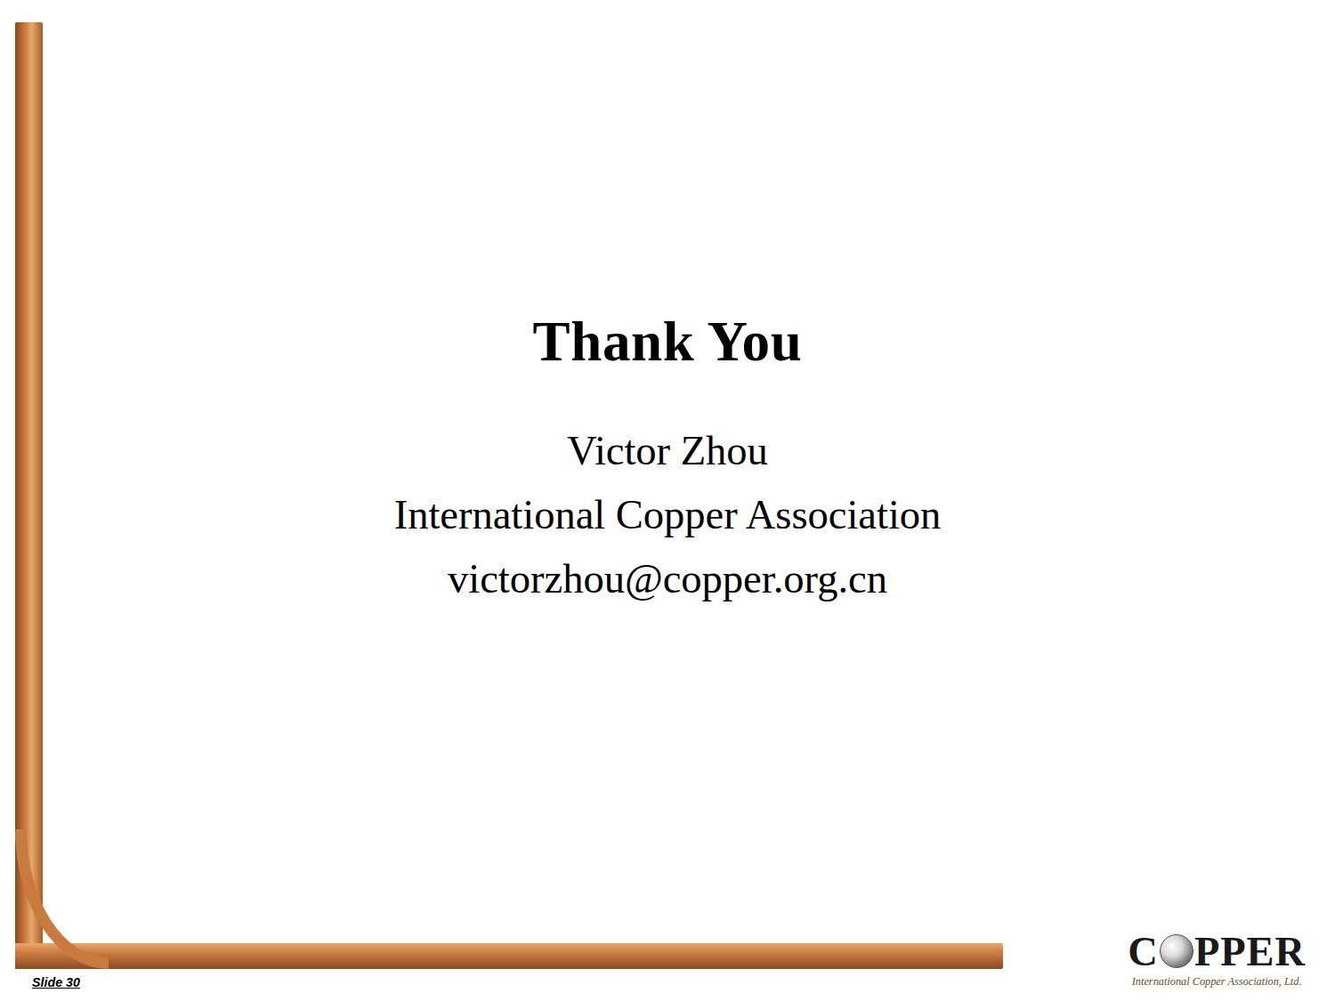Thank You
Victor Zhou
International Copper Association
victorzhou@copper.org.cn
Slide 30
C PPER
International Copper Association, Ltd.